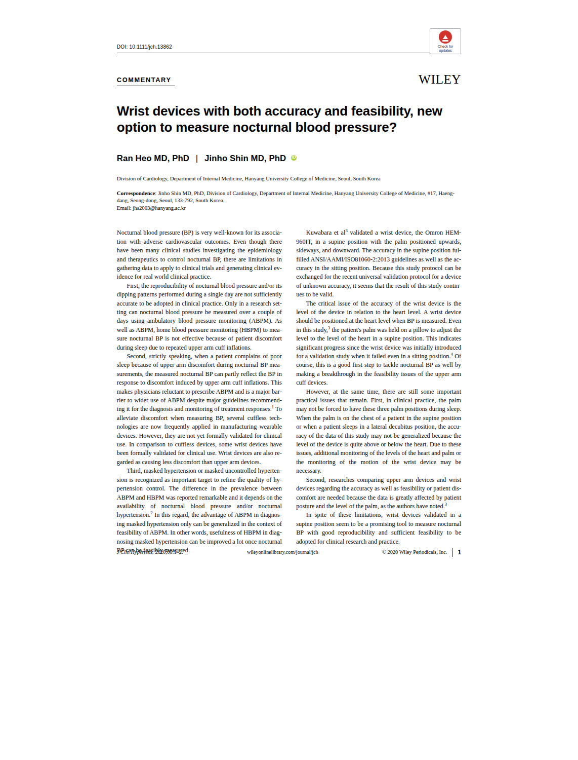Check for
updates
DOI: 10.1111/jch.13862
Commentary
WILEY
Wrist devices with both accuracy and feasibility, new option to measure nocturnal blood pressure?
Ran Heo MD, PhD | Jinho Shin MD, PhD
Division of Cardiology, Department of Internal Medicine, Hanyang University College of Medicine, Seoul, South Korea
Correspondence: Jinho Shin MD, PhD, Division of Cardiology, Department of Internal Medicine, Hanyang University College of Medicine, #17, Haeng-dang, Seong-dong, Seoul, 133-792, South Korea.
Email: jhs2003@hanyang.ac.kr
Nocturnal blood pressure (BP) is very well-known for its association with adverse cardiovascular outcomes. Even though there have been many clinical studies investigating the epidemiology and therapeutics to control nocturnal BP, there are limitations in gathering data to apply to clinical trials and generating clinical evidence for real world clinical practice.
First, the reproducibility of nocturnal blood pressure and/or its dipping patterns performed during a single day are not sufficiently accurate to be adopted in clinical practice. Only in a research setting can nocturnal blood pressure be measured over a couple of days using ambulatory blood pressure monitoring (ABPM). As well as ABPM, home blood pressure monitoring (HBPM) to measure nocturnal BP is not effective because of patient discomfort during sleep due to repeated upper arm cuff inflations.
Second, strictly speaking, when a patient complains of poor sleep because of upper arm discomfort during nocturnal BP measurements, the measured nocturnal BP can partly reflect the BP in response to discomfort induced by upper arm cuff inflations. This makes physicians reluctant to prescribe ABPM and is a major barrier to wider use of ABPM despite major guidelines recommending it for the diagnosis and monitoring of treatment responses.1 To alleviate discomfort when measuring BP, several cuffless technologies are now frequently applied in manufacturing wearable devices. However, they are not yet formally validated for clinical use. In comparison to cuffless devices, some wrist devices have been formally validated for clinical use. Wrist devices are also regarded as causing less discomfort than upper arm devices.
Third, masked hypertension or masked uncontrolled hypertension is recognized as important target to refine the quality of hypertension control. The difference in the prevalence between ABPM and HBPM was reported remarkable and it depends on the availability of nocturnal blood pressure and/or nocturnal hypertension.2 In this regard, the advantage of ABPM in diagnosing masked hypertension only can be generalized in the context of feasibility of ABPM. In other words, usefulness of HBPM in diagnosing masked hypertension can be improved a lot once nocturnal BP can be feasibly measured.
Kuwabara et al3 validated a wrist device, the Omron HEM-960IT, in a supine position with the palm positioned upwards, sideways, and downward. The accuracy in the supine position fulfilled ANSI/AAMI/ISO81060-2:2013 guidelines as well as the accuracy in the sitting position. Because this study protocol can be exchanged for the recent universal validation protocol for a device of unknown accuracy, it seems that the result of this study continues to be valid.
The critical issue of the accuracy of the wrist device is the level of the device in relation to the heart level. A wrist device should be positioned at the heart level when BP is measured. Even in this study,3 the patient's palm was held on a pillow to adjust the level to the level of the heart in a supine position. This indicates significant progress since the wrist device was initially introduced for a validation study when it failed even in a sitting position.4 Of course, this is a good first step to tackle nocturnal BP as well by making a breakthrough in the feasibility issues of the upper arm cuff devices.
However, at the same time, there are still some important practical issues that remain. First, in clinical practice, the palm may not be forced to have these three palm positions during sleep. When the palm is on the chest of a patient in the supine position or when a patient sleeps in a lateral decubitus position, the accuracy of the data of this study may not be generalized because the level of the device is quite above or below the heart. Due to these issues, additional monitoring of the levels of the heart and palm or the monitoring of the motion of the wrist device may be necessary.
Second, researches comparing upper arm devices and wrist devices regarding the accuracy as well as feasibility or patient discomfort are needed because the data is greatly affected by patient posture and the level of the palm, as the authors have noted.3
In spite of these limitations, wrist devices validated in a supine position seem to be a promising tool to measure nocturnal BP with good reproducibility and sufficient feasibility to be adopted for clinical research and practice.
J Clin Hypertens. 2020;00:1–2.
wileyonlinelibrary.com/journal/jch
© 2020 Wiley Periodicals, Inc. 1